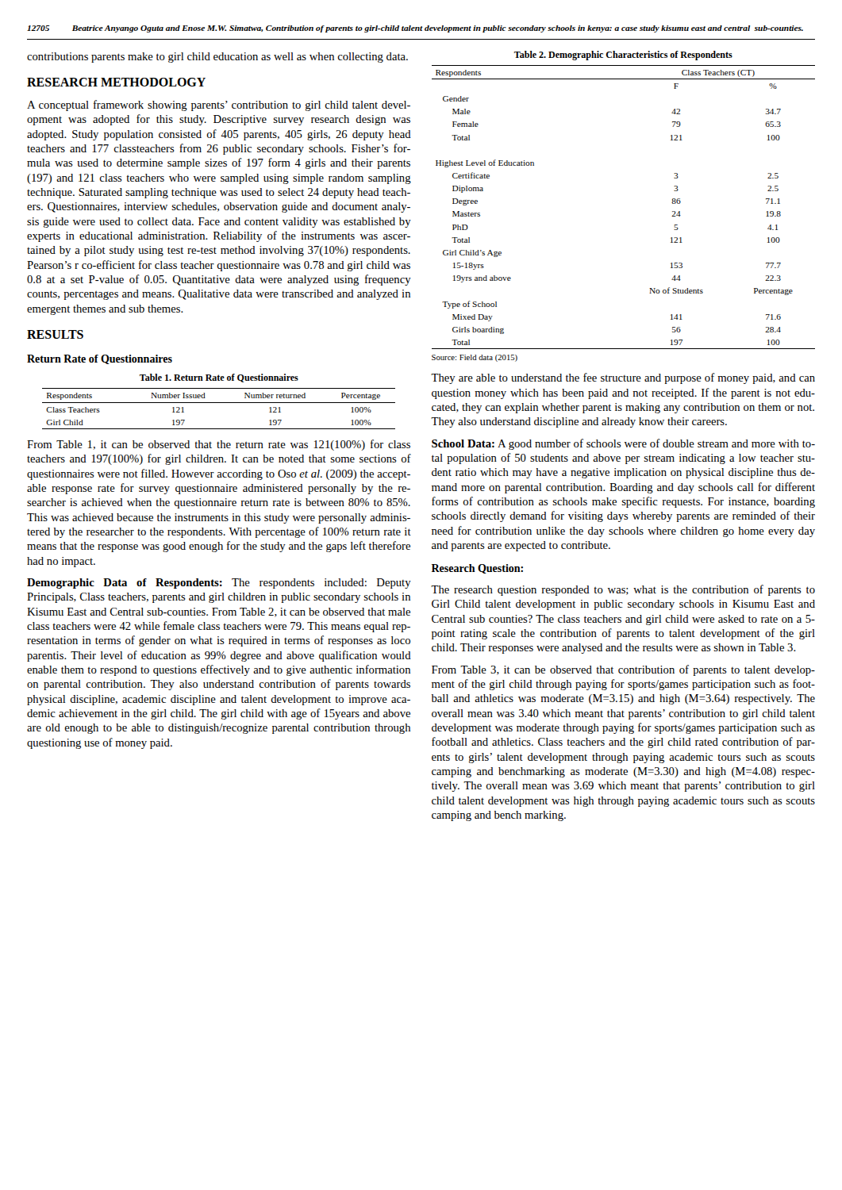12705
Beatrice Anyango Oguta and Enose M.W. Simatwa, Contribution of parents to girl-child talent development in public secondary schools in kenya: a case study kisumu east and central sub-counties.
contributions parents make to girl child education as well as when collecting data.
RESEARCH METHODOLOGY
A conceptual framework showing parents’ contribution to girl child talent development was adopted for this study. Descriptive survey research design was adopted. Study population consisted of 405 parents, 405 girls, 26 deputy head teachers and 177 classteachers from 26 public secondary schools. Fisher’s formula was used to determine sample sizes of 197 form 4 girls and their parents (197) and 121 class teachers who were sampled using simple random sampling technique. Saturated sampling technique was used to select 24 deputy head teachers. Questionnaires, interview schedules, observation guide and document analysis guide were used to collect data. Face and content validity was established by experts in educational administration. Reliability of the instruments was ascertained by a pilot study using test re-test method involving 37(10%) respondents. Pearson’s r co-efficient for class teacher questionnaire was 0.78 and girl child was 0.8 at a set P-value of 0.05. Quantitative data were analyzed using frequency counts, percentages and means. Qualitative data were transcribed and analyzed in emergent themes and sub themes.
RESULTS
Return Rate of Questionnaires
Table 1. Return Rate of Questionnaires
| Respondents | Number Issued | Number returned | Percentage |
| --- | --- | --- | --- |
| Class Teachers | 121 | 121 | 100% |
| Girl Child | 197 | 197 | 100% |
From Table 1, it can be observed that the return rate was 121(100%) for class teachers and 197(100%) for girl children. It can be noted that some sections of questionnaires were not filled. However according to Oso et al. (2009) the acceptable response rate for survey questionnaire administered personally by the researcher is achieved when the questionnaire return rate is between 80% to 85%. This was achieved because the instruments in this study were personally administered by the researcher to the respondents. With percentage of 100% return rate it means that the response was good enough for the study and the gaps left therefore had no impact.
Demographic Data of Respondents: The respondents included: Deputy Principals, Class teachers, parents and girl children in public secondary schools in Kisumu East and Central sub-counties. From Table 2, it can be observed that male class teachers were 42 while female class teachers were 79. This means equal representation in terms of gender on what is required in terms of responses as loco parentis. Their level of education as 99% degree and above qualification would enable them to respond to questions effectively and to give authentic information on parental contribution. They also understand contribution of parents towards physical discipline, academic discipline and talent development to improve academic achievement in the girl child. The girl child with age of 15years and above are old enough to be able to distinguish/recognize parental contribution through questioning use of money paid.
Table 2. Demographic Characteristics of Respondents
| Respondents | Class Teachers (CT) |
| --- | --- |
| | F | % |
| Gender | | |
| Male | 42 | 34.7 |
| Female | 79 | 65.3 |
| Total | 121 | 100 |
| Highest Level of Education | | |
| Certificate | 3 | 2.5 |
| Diploma | 3 | 2.5 |
| Degree | 86 | 71.1 |
| Masters | 24 | 19.8 |
| PhD | 5 | 4.1 |
| Total | 121 | 100 |
| Girl Child’s Age | | |
| 15-18yrs | 153 | 77.7 |
| 19yrs and above | 44 | 22.3 |
| | No of Students | Percentage |
| Type of School | | |
| Mixed Day | 141 | 71.6 |
| Girls boarding | 56 | 28.4 |
| Total | 197 | 100 |
Source: Field data (2015)
They are able to understand the fee structure and purpose of money paid, and can question money which has been paid and not receipted. If the parent is not educated, they can explain whether parent is making any contribution on them or not. They also understand discipline and already know their careers.
School Data: A good number of schools were of double stream and more with total population of 50 students and above per stream indicating a low teacher student ratio which may have a negative implication on physical discipline thus demand more on parental contribution. Boarding and day schools call for different forms of contribution as schools make specific requests. For instance, boarding schools directly demand for visiting days whereby parents are reminded of their need for contribution unlike the day schools where children go home every day and parents are expected to contribute.
Research Question:
The research question responded to was; what is the contribution of parents to Girl Child talent development in public secondary schools in Kisumu East and Central sub counties? The class teachers and girl child were asked to rate on a 5-point rating scale the contribution of parents to talent development of the girl child. Their responses were analysed and the results were as shown in Table 3.
From Table 3, it can be observed that contribution of parents to talent development of the girl child through paying for sports/games participation such as football and athletics was moderate (M=3.15) and high (M=3.64) respectively. The overall mean was 3.40 which meant that parents’ contribution to girl child talent development was moderate through paying for sports/games participation such as football and athletics. Class teachers and the girl child rated contribution of parents to girls’ talent development through paying academic tours such as scouts camping and benchmarking as moderate (M=3.30) and high (M=4.08) respectively. The overall mean was 3.69 which meant that parents’ contribution to girl child talent development was high through paying academic tours such as scouts camping and bench marking.